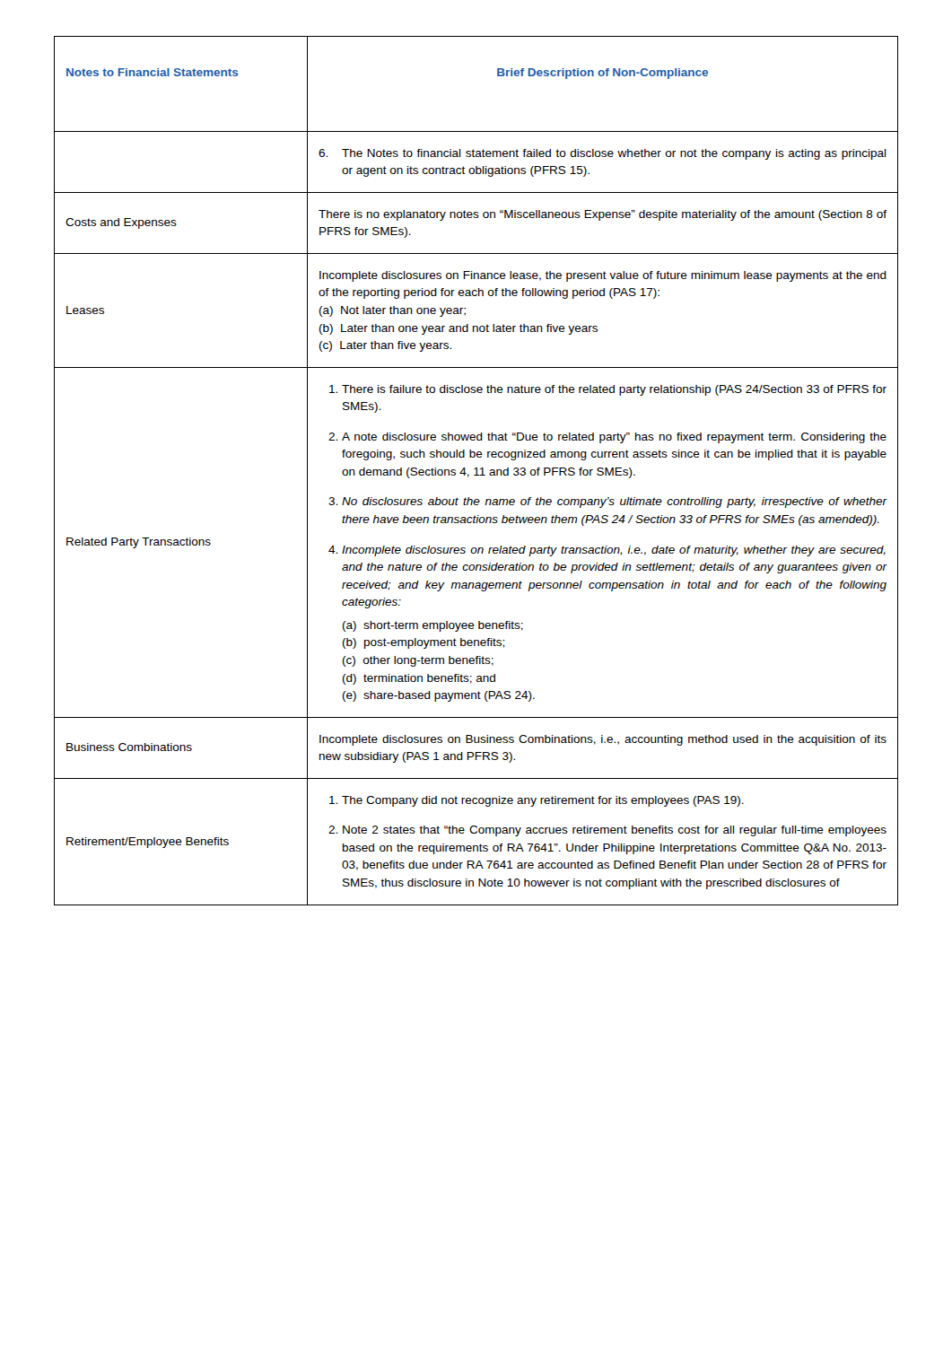| Notes to Financial Statements | Brief Description of Non-Compliance |
| --- | --- |
| | 6. The Notes to financial statement failed to disclose whether or not the company is acting as principal or agent on its contract obligations (PFRS 15). |
| Costs and Expenses | There is no explanatory notes on “Miscellaneous Expense” despite materiality of the amount (Section 8 of PFRS for SMEs). |
| Leases | Incomplete disclosures on Finance lease, the present value of future minimum lease payments at the end of the reporting period for each of the following period (PAS 17): (a) Not later than one year; (b) Later than one year and not later than five years (c) Later than five years. |
| Related Party Transactions | There is failure to disclose the nature of the related party relationship (PAS 24/Section 33 of PFRS for SMEs). A note disclosure showed that “Due to related party” has no fixed repayment term. Considering the foregoing, such should be recognized among current assets since it can be implied that it is payable on demand (Sections 4, 11 and 33 of PFRS for SMEs). No disclosures about the name of the company’s ultimate controlling party, irrespective of whether there have been transactions between them (PAS 24 / Section 33 of PFRS for SMEs (as amended)). Incomplete disclosures on related party transaction, i.e., date of maturity, whether they are secured, and the nature of the consideration to be provided in settlement; details of any guarantees given or received; and key management personnel compensation in total and for each of the following categories: (a) short-term employee benefits; (b) post-employment benefits; (c) other long-term benefits; (d) termination benefits; and (e) share-based payment (PAS 24). |
| Business Combinations | Incomplete disclosures on Business Combinations, i.e., accounting method used in the acquisition of its new subsidiary (PAS 1 and PFRS 3). |
| Retirement/Employee Benefits | The Company did not recognize any retirement for its employees (PAS 19). Note 2 states that “the Company accrues retirement benefits cost for all regular full-time employees based on the requirements of RA 7641”. Under Philippine Interpretations Committee Q&A No. 2013-03, benefits due under RA 7641 are accounted as Defined Benefit Plan under Section 28 of PFRS for SMEs, thus disclosure in Note 10 however is not compliant with the prescribed disclosures of |